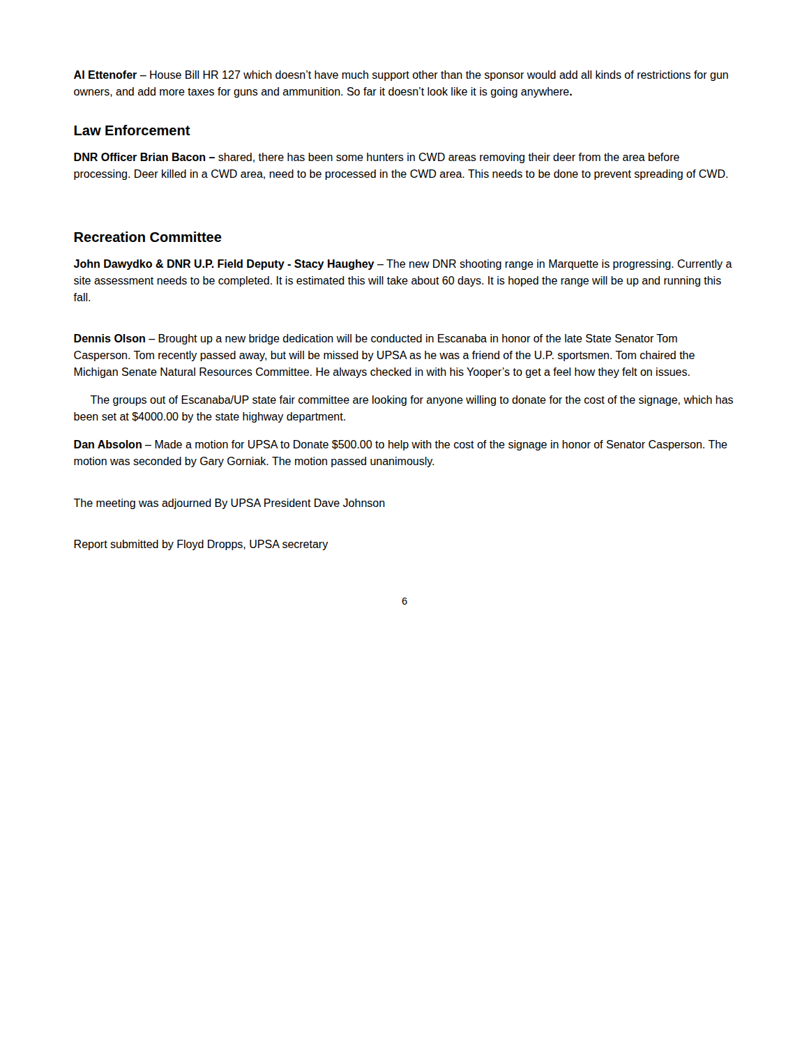Al Ettenofer – House Bill HR 127 which doesn’t have much support other than the sponsor would add all kinds of restrictions for gun owners, and add more taxes for guns and ammunition. So far it doesn’t look like it is going anywhere.
Law Enforcement
DNR Officer Brian Bacon – shared, there has been some hunters in CWD areas removing their deer from the area before processing. Deer killed in a CWD area, need to be processed in the CWD area. This needs to be done to prevent spreading of CWD.
Recreation Committee
John Dawydko & DNR U.P. Field Deputy - Stacy Haughey – The new DNR shooting range in Marquette is progressing. Currently a site assessment needs to be completed. It is estimated this will take about 60 days. It is hoped the range will be up and running this fall.
Dennis Olson – Brought up a new bridge dedication will be conducted in Escanaba in honor of the late State Senator Tom Casperson. Tom recently passed away, but will be missed by UPSA as he was a friend of the U.P. sportsmen. Tom chaired the Michigan Senate Natural Resources Committee. He always checked in with his Yooper’s to get a feel how they felt on issues.
The groups out of Escanaba/UP state fair committee are looking for anyone willing to donate for the cost of the signage, which has been set at $4000.00 by the state highway department.
Dan Absolon – Made a motion for UPSA to Donate $500.00 to help with the cost of the signage in honor of Senator Casperson. The motion was seconded by Gary Gorniak. The motion passed unanimously.
The meeting was adjourned By UPSA President Dave Johnson
Report submitted by Floyd Dropps, UPSA secretary
6